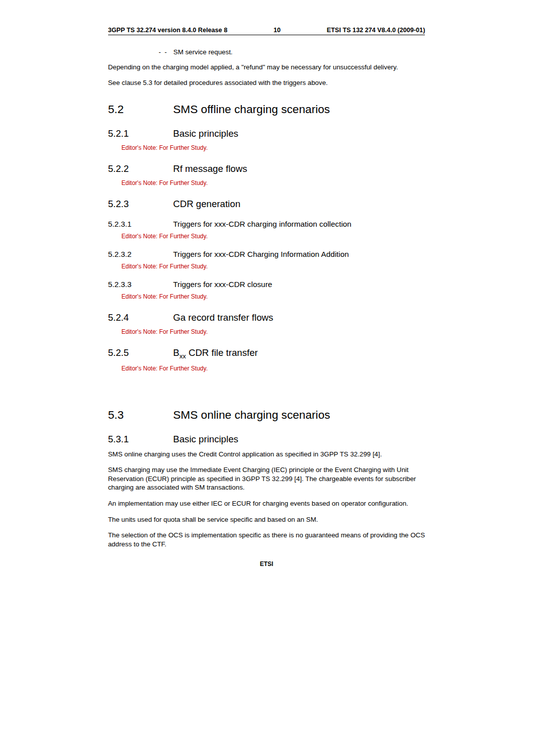3GPP TS 32.274 version 8.4.0 Release 8
10
ETSI TS 132 274 V8.4.0 (2009-01)
- -SM service request.
Depending on the charging model applied, a "refund" may be necessary for unsuccessful delivery.
See clause 5.3 for detailed procedures associated with the triggers above.
5.2 SMS offline charging scenarios
5.2.1 Basic principles
Editor's Note: For Further Study.
5.2.2 Rf message flows
Editor's Note: For Further Study.
5.2.3 CDR generation
5.2.3.1 Triggers for xxx-CDR charging information collection
Editor's Note: For Further Study.
5.2.3.2 Triggers for xxx-CDR Charging Information Addition
Editor's Note: For Further Study.
5.2.3.3 Triggers for xxx-CDR closure
Editor's Note: For Further Study.
5.2.4 Ga record transfer flows
Editor's Note: For Further Study.
5.2.5 Bxx CDR file transfer
Editor's Note: For Further Study.
5.3 SMS online charging scenarios
5.3.1 Basic principles
SMS online charging uses the Credit Control application as specified in 3GPP TS 32.299 [4].
SMS charging may use the Immediate Event Charging (IEC) principle or the Event Charging with Unit Reservation (ECUR) principle as specified in 3GPP TS 32.299 [4]. The chargeable events for subscriber charging are associated with SM transactions.
An implementation may use either IEC or ECUR for charging events based on operator configuration.
The units used for quota shall be service specific and based on an SM.
The selection of the OCS is implementation specific as there is no guaranteed means of providing the OCS address to the CTF.
ETSI